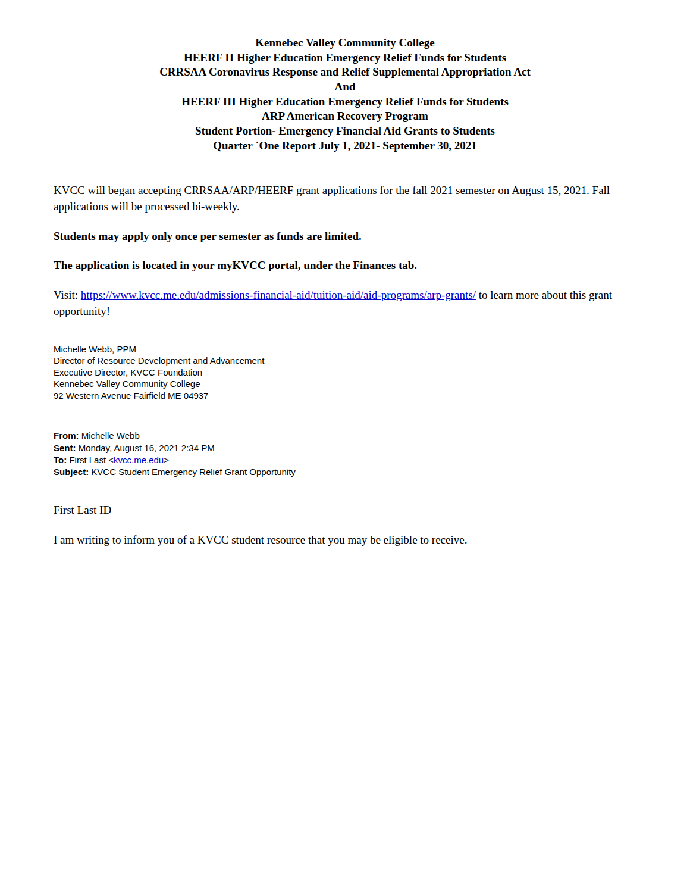Kennebec Valley Community College
HEERF II Higher Education Emergency Relief Funds for Students
CRRSAA Coronavirus Response and Relief Supplemental Appropriation Act
And
HEERF III Higher Education Emergency Relief Funds for Students
ARP American Recovery Program
Student Portion- Emergency Financial Aid Grants to Students
Quarter `One Report July 1, 2021- September 30, 2021
KVCC will began accepting CRRSAA/ARP/HEERF grant applications for the fall 2021 semester on August 15, 2021. Fall applications will be processed bi-weekly.
Students may apply only once per semester as funds are limited.
The application is located in your myKVCC portal, under the Finances tab.
Visit: https://www.kvcc.me.edu/admissions-financial-aid/tuition-aid/aid-programs/arp-grants/ to learn more about this grant opportunity!
Michelle Webb, PPM
Director of Resource Development and Advancement
Executive Director, KVCC Foundation
Kennebec Valley Community College
92 Western Avenue Fairfield ME 04937
From: Michelle Webb
Sent: Monday, August 16, 2021 2:34 PM
To: First Last <kvcc.me.edu>
Subject: KVCC Student Emergency Relief Grant Opportunity
First Last ID
I am writing to inform you of a KVCC student resource that you may be eligible to receive.